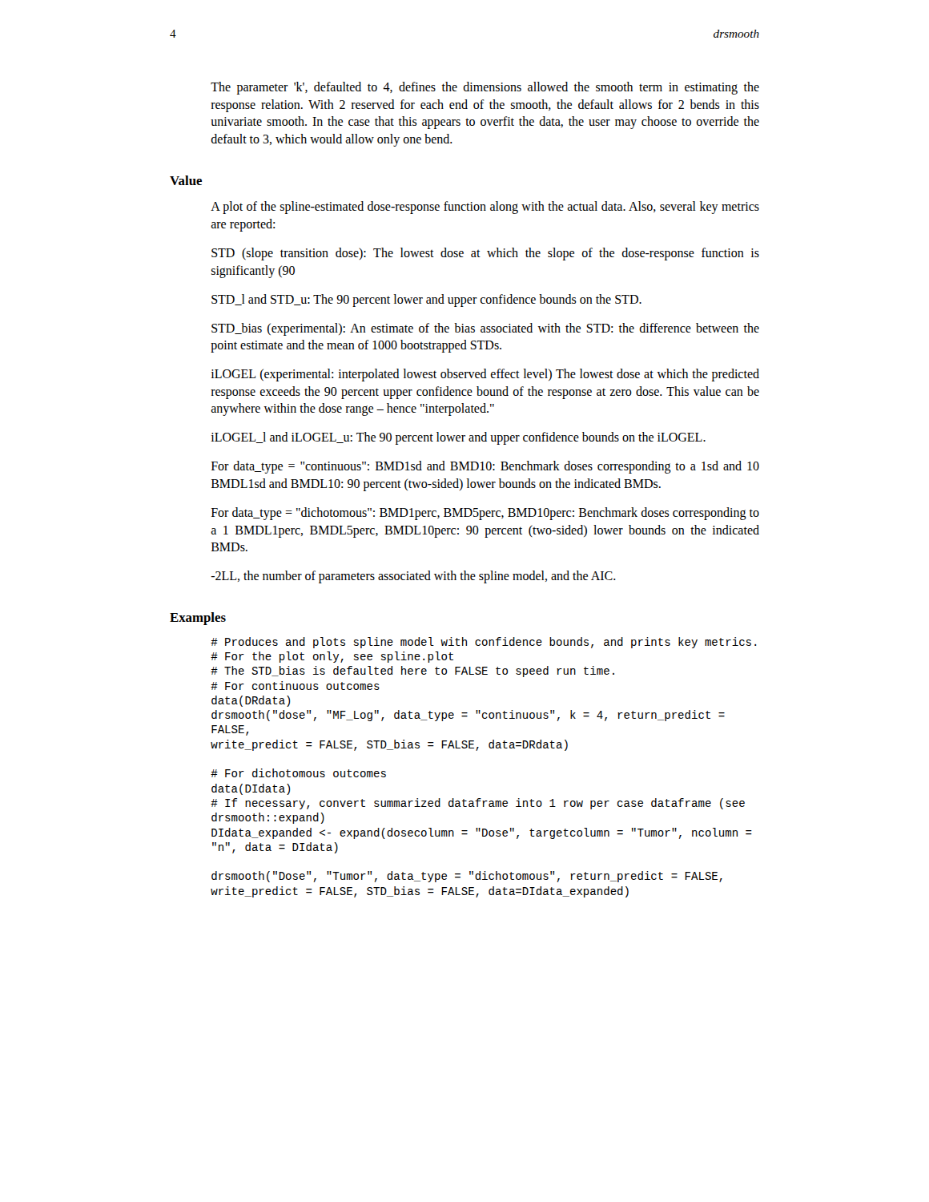4 drsmooth
The parameter 'k', defaulted to 4, defines the dimensions allowed the smooth term in estimating the response relation. With 2 reserved for each end of the smooth, the default allows for 2 bends in this univariate smooth. In the case that this appears to overfit the data, the user may choose to override the default to 3, which would allow only one bend.
Value
A plot of the spline-estimated dose-response function along with the actual data. Also, several key metrics are reported:
STD (slope transition dose): The lowest dose at which the slope of the dose-response function is significantly (90
STD_l and STD_u: The 90 percent lower and upper confidence bounds on the STD.
STD_bias (experimental): An estimate of the bias associated with the STD: the difference between the point estimate and the mean of 1000 bootstrapped STDs.
iLOGEL (experimental: interpolated lowest observed effect level) The lowest dose at which the predicted response exceeds the 90 percent upper confidence bound of the response at zero dose. This value can be anywhere within the dose range – hence "interpolated."
iLOGEL_l and iLOGEL_u: The 90 percent lower and upper confidence bounds on the iLOGEL.
For data_type = "continuous": BMD1sd and BMD10: Benchmark doses corresponding to a 1sd and 10 BMDL1sd and BMDL10: 90 percent (two-sided) lower bounds on the indicated BMDs.
For data_type = "dichotomous": BMD1perc, BMD5perc, BMD10perc: Benchmark doses corresponding to a 1 BMDL1perc, BMDL5perc, BMDL10perc: 90 percent (two-sided) lower bounds on the indicated BMDs.
-2LL, the number of parameters associated with the spline model, and the AIC.
Examples
# Produces and plots spline model with confidence bounds, and prints key metrics.
# For the plot only, see spline.plot
# The STD_bias is defaulted here to FALSE to speed run time.
# For continuous outcomes
data(DRdata)
drsmooth("dose", "MF_Log", data_type = "continuous", k = 4, return_predict = FALSE,
write_predict = FALSE, STD_bias = FALSE, data=DRdata)

# For dichotomous outcomes
data(DIdata)
# If necessary, convert summarized dataframe into 1 row per case dataframe (see drsmooth::expand)
DIdata_expanded <- expand(dosecolumn = "Dose", targetcolumn = "Tumor", ncolumn = "n", data = DIdata)

drsmooth("Dose", "Tumor", data_type = "dichotomous", return_predict = FALSE,
write_predict = FALSE, STD_bias = FALSE, data=DIdata_expanded)